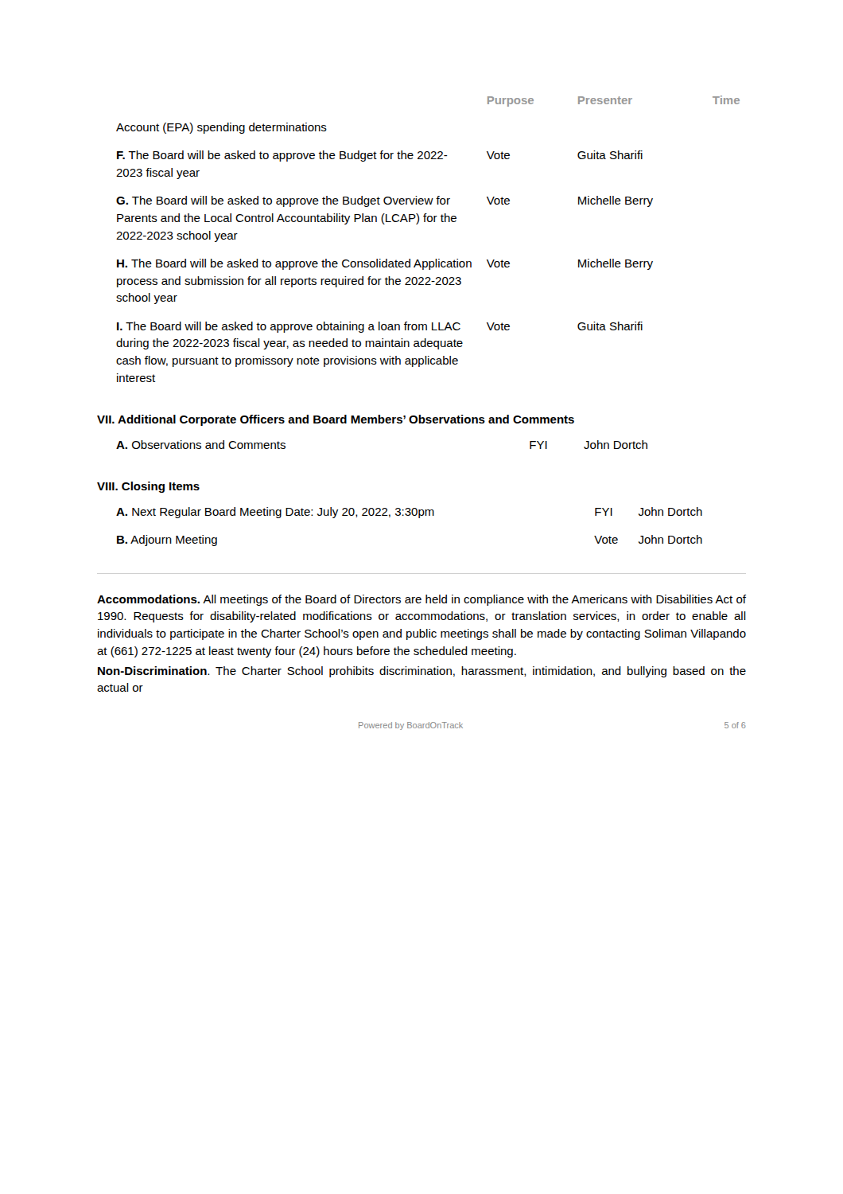| | Purpose | Presenter | Time |
| --- | --- | --- | --- |
| Account (EPA) spending determinations | | | |
| F. The Board will be asked to approve the Budget for the 2022-2023 fiscal year | Vote | Guita Sharifi | |
| G. The Board will be asked to approve the Budget Overview for Parents and the Local Control Accountability Plan (LCAP) for the 2022-2023 school year | Vote | Michelle Berry | |
| H. The Board will be asked to approve the Consolidated Application process and submission for all reports required for the 2022-2023 school year | Vote | Michelle Berry | |
| I. The Board will be asked to approve obtaining a loan from LLAC during the 2022-2023 fiscal year, as needed to maintain adequate cash flow, pursuant to promissory note provisions with applicable interest | Vote | Guita Sharifi | |
VII. Additional Corporate Officers and Board Members’ Observations and Comments
| A. Observations and Comments | FYI | John Dortch | |
VIII. Closing Items
| A. Next Regular Board Meeting Date: July 20, 2022, 3:30pm | FYI | John Dortch | |
| B. Adjourn Meeting | Vote | John Dortch | |
Accommodations. All meetings of the Board of Directors are held in compliance with the Americans with Disabilities Act of 1990. Requests for disability-related modifications or accommodations, or translation services, in order to enable all individuals to participate in the Charter School’s open and public meetings shall be made by contacting Soliman Villapando at (661) 272-1225 at least twenty four (24) hours before the scheduled meeting.
Non-Discrimination. The Charter School prohibits discrimination, harassment, intimidation, and bullying based on the actual or
Powered by BoardOnTrack
5 of 6